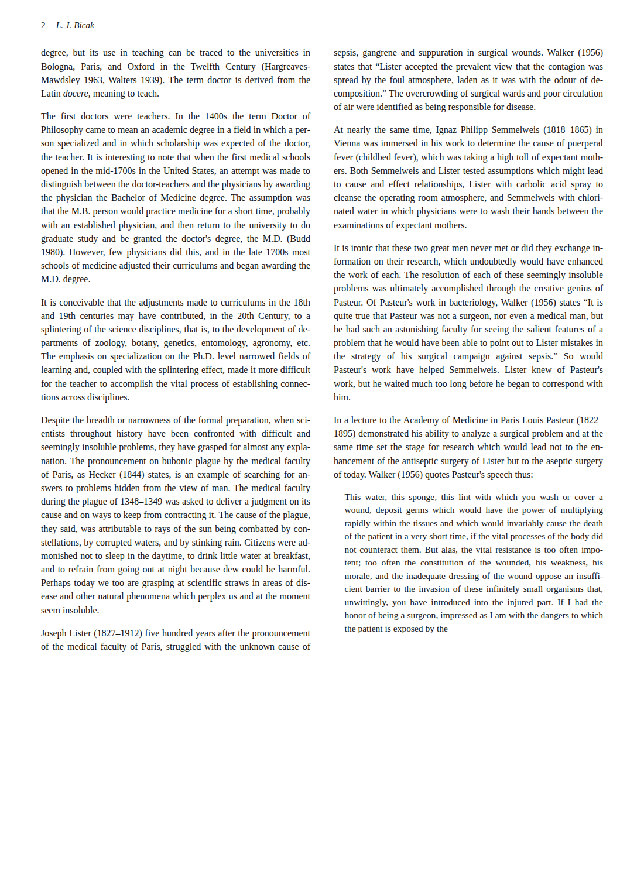2 L. J. Bicak
degree, but its use in teaching can be traced to the universities in Bologna, Paris, and Oxford in the Twelfth Century (Hargreaves-Mawdsley 1963, Walters 1939). The term doctor is derived from the Latin docere, meaning to teach.
The first doctors were teachers. In the 1400s the term Doctor of Philosophy came to mean an academic degree in a field in which a person specialized and in which scholarship was expected of the doctor, the teacher. It is interesting to note that when the first medical schools opened in the mid-1700s in the United States, an attempt was made to distinguish between the doctor-teachers and the physicians by awarding the physician the Bachelor of Medicine degree. The assumption was that the M.B. person would practice medicine for a short time, probably with an established physician, and then return to the university to do graduate study and be granted the doctor's degree, the M.D. (Budd 1980). However, few physicians did this, and in the late 1700s most schools of medicine adjusted their curriculums and began awarding the M.D. degree.
It is conceivable that the adjustments made to curriculums in the 18th and 19th centuries may have contributed, in the 20th Century, to a splintering of the science disciplines, that is, to the development of departments of zoology, botany, genetics, entomology, agronomy, etc. The emphasis on specialization on the Ph.D. level narrowed fields of learning and, coupled with the splintering effect, made it more difficult for the teacher to accomplish the vital process of establishing connections across disciplines.
Despite the breadth or narrowness of the formal preparation, when scientists throughout history have been confronted with difficult and seemingly insoluble problems, they have grasped for almost any explanation. The pronouncement on bubonic plague by the medical faculty of Paris, as Hecker (1844) states, is an example of searching for answers to problems hidden from the view of man. The medical faculty during the plague of 1348–1349 was asked to deliver a judgment on its cause and on ways to keep from contracting it. The cause of the plague, they said, was attributable to rays of the sun being combatted by constellations, by corrupted waters, and by stinking rain. Citizens were admonished not to sleep in the daytime, to drink little water at breakfast, and to refrain from going out at night because dew could be harmful. Perhaps today we too are grasping at scientific straws in areas of disease and other natural phenomena which perplex us and at the moment seem insoluble.
Joseph Lister (1827–1912) five hundred years after the pronouncement of the medical faculty of Paris, struggled with the unknown cause of sepsis, gangrene and suppuration in surgical wounds. Walker (1956) states that “Lister accepted the prevalent view that the contagion was spread by the foul atmosphere, laden as it was with the odour of decomposition.” The overcrowding of surgical wards and poor circulation of air were identified as being responsible for disease.
At nearly the same time, Ignaz Philipp Semmelweis (1818–1865) in Vienna was immersed in his work to determine the cause of puerperal fever (childbed fever), which was taking a high toll of expectant mothers. Both Semmelweis and Lister tested assumptions which might lead to cause and effect relationships, Lister with carbolic acid spray to cleanse the operating room atmosphere, and Semmelweis with chlorinated water in which physicians were to wash their hands between the examinations of expectant mothers.
It is ironic that these two great men never met or did they exchange information on their research, which undoubtedly would have enhanced the work of each. The resolution of each of these seemingly insoluble problems was ultimately accomplished through the creative genius of Pasteur. Of Pasteur's work in bacteriology, Walker (1956) states “It is quite true that Pasteur was not a surgeon, nor even a medical man, but he had such an astonishing faculty for seeing the salient features of a problem that he would have been able to point out to Lister mistakes in the strategy of his surgical campaign against sepsis.” So would Pasteur's work have helped Semmelweis. Lister knew of Pasteur's work, but he waited much too long before he began to correspond with him.
In a lecture to the Academy of Medicine in Paris Louis Pasteur (1822–1895) demonstrated his ability to analyze a surgical problem and at the same time set the stage for research which would lead not to the enhancement of the antiseptic surgery of Lister but to the aseptic surgery of today. Walker (1956) quotes Pasteur's speech thus:
This water, this sponge, this lint with which you wash or cover a wound, deposit germs which would have the power of multiplying rapidly within the tissues and which would invariably cause the death of the patient in a very short time, if the vital processes of the body did not counteract them. But alas, the vital resistance is too often impotent; too often the constitution of the wounded, his weakness, his morale, and the inadequate dressing of the wound oppose an insufficient barrier to the invasion of these infinitely small organisms that, unwittingly, you have introduced into the injured part. If I had the honor of being a surgeon, impressed as I am with the dangers to which the patient is exposed by the